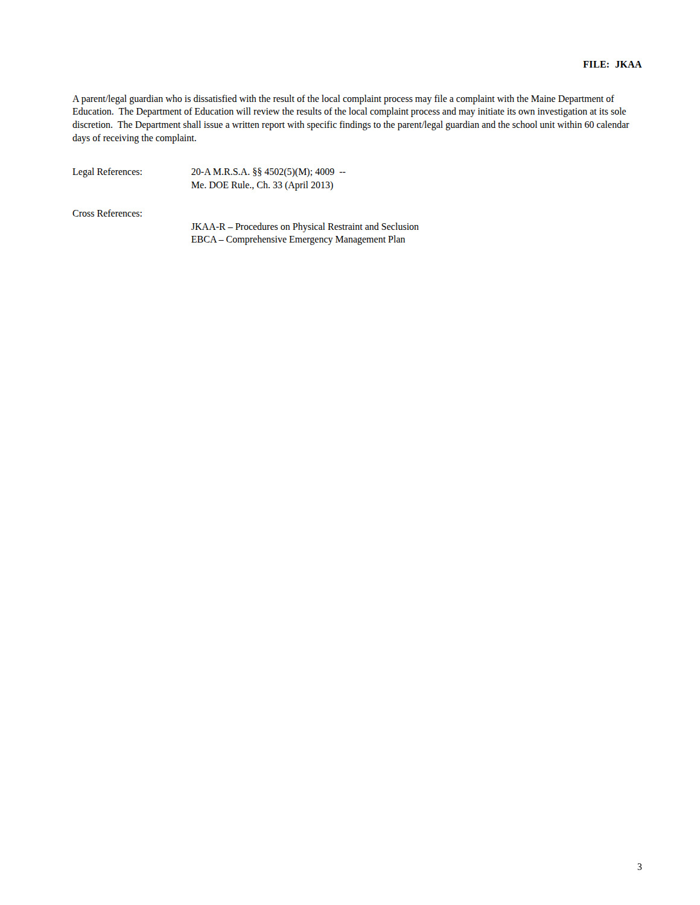FILE: JKAA
A parent/legal guardian who is dissatisfied with the result of the local complaint process may file a complaint with the Maine Department of Education. The Department of Education will review the results of the local complaint process and may initiate its own investigation at its sole discretion. The Department shall issue a written report with specific findings to the parent/legal guardian and the school unit within 60 calendar days of receiving the complaint.
| Legal References: | 20-A M.R.S.A. §§ 4502(5)(M); 4009 -- Me. DOE Rule., Ch. 33 (April 2013) |
| Cross References: | |
| | JKAA-R – Procedures on Physical Restraint and Seclusion EBCA – Comprehensive Emergency Management Plan |
3